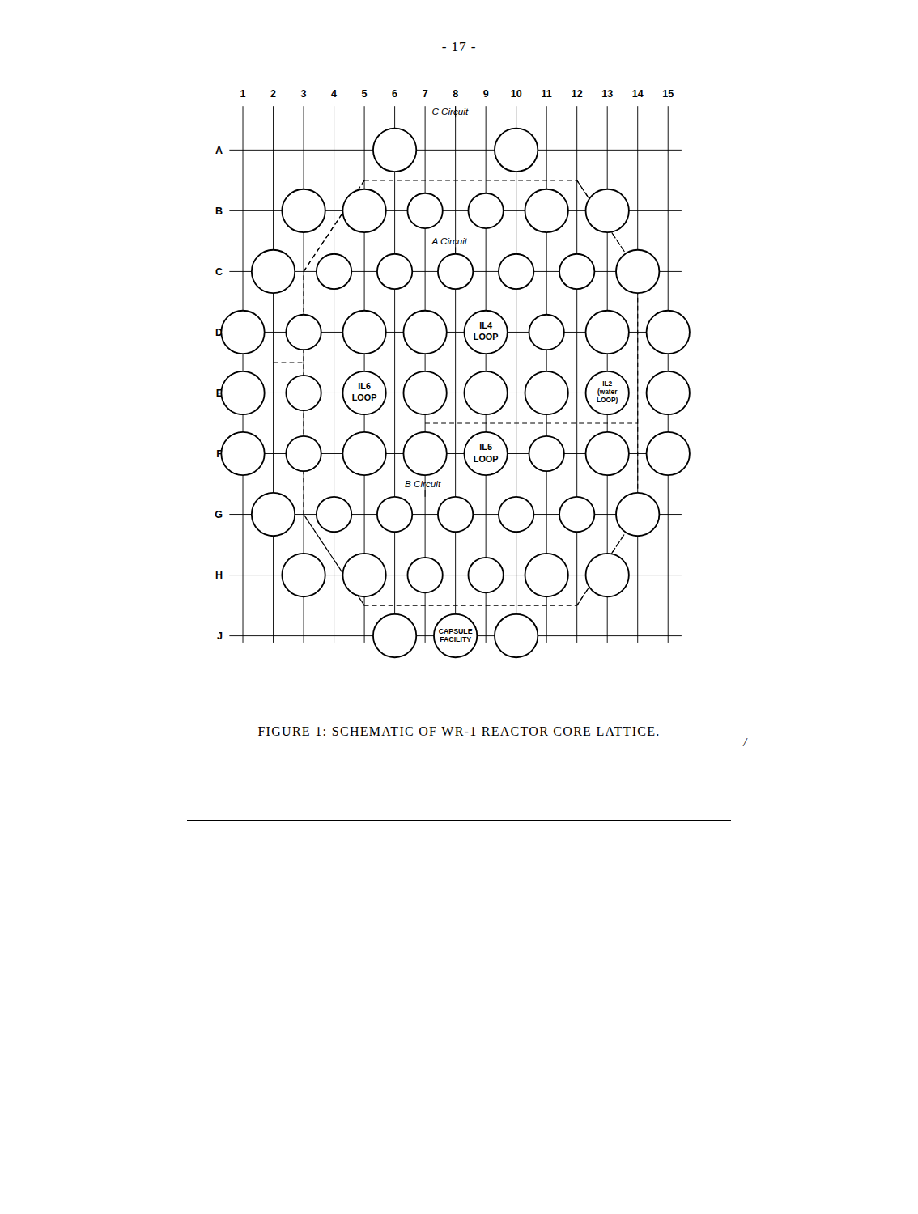- 17 -
Schematic of WR-1 reactor core lattice A 15-column by 9-row grid of intersecting lines with circles representing fuel channel positions. Labelled positions include the A, B and C circuits, loops IL2 (water loop), IL4, IL5, IL6, and a capsule facility. Dashed lines outline core boundary regions. 1 2 3 4 5 6 7 8 9 10 11 12 13 14 15 A B C D E F G H J IL4 LOOP IL6 LOOP IL2 (water LOOP) IL5 LOOP CAPSULE FACILITY C Circuit A Circuit B Circuit
FIGURE 1: SCHEMATIC OF WR-1 REACTOR CORE LATTICE.
/